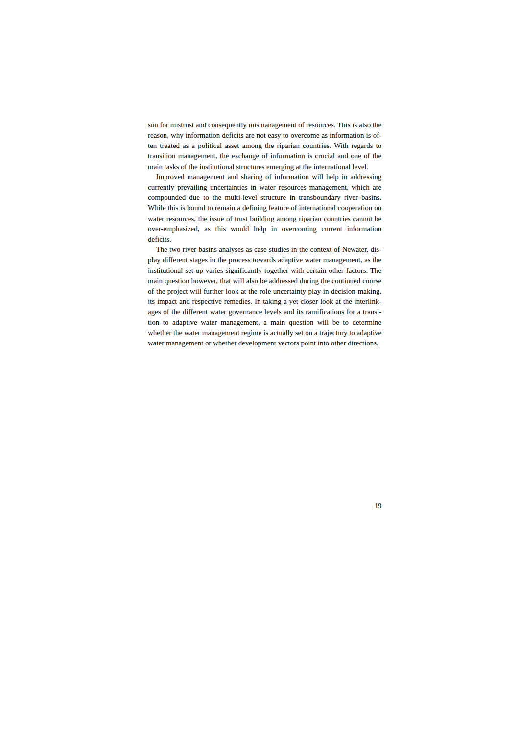son for mistrust and consequently mismanagement of resources. This is also the reason, why information deficits are not easy to overcome as information is often treated as a political asset among the riparian countries. With regards to transition management, the exchange of information is crucial and one of the main tasks of the institutional structures emerging at the international level.
Improved management and sharing of information will help in addressing currently prevailing uncertainties in water resources management, which are compounded due to the multi-level structure in transboundary river basins. While this is bound to remain a defining feature of international cooperation on water resources, the issue of trust building among riparian countries cannot be over-emphasized, as this would help in overcoming current information deficits.
The two river basins analyses as case studies in the context of Newater, display different stages in the process towards adaptive water management, as the institutional set-up varies significantly together with certain other factors. The main question however, that will also be addressed during the continued course of the project will further look at the role uncertainty play in decision-making, its impact and respective remedies. In taking a yet closer look at the interlinkages of the different water governance levels and its ramifications for a transition to adaptive water management, a main question will be to determine whether the water management regime is actually set on a trajectory to adaptive water management or whether development vectors point into other directions.
19